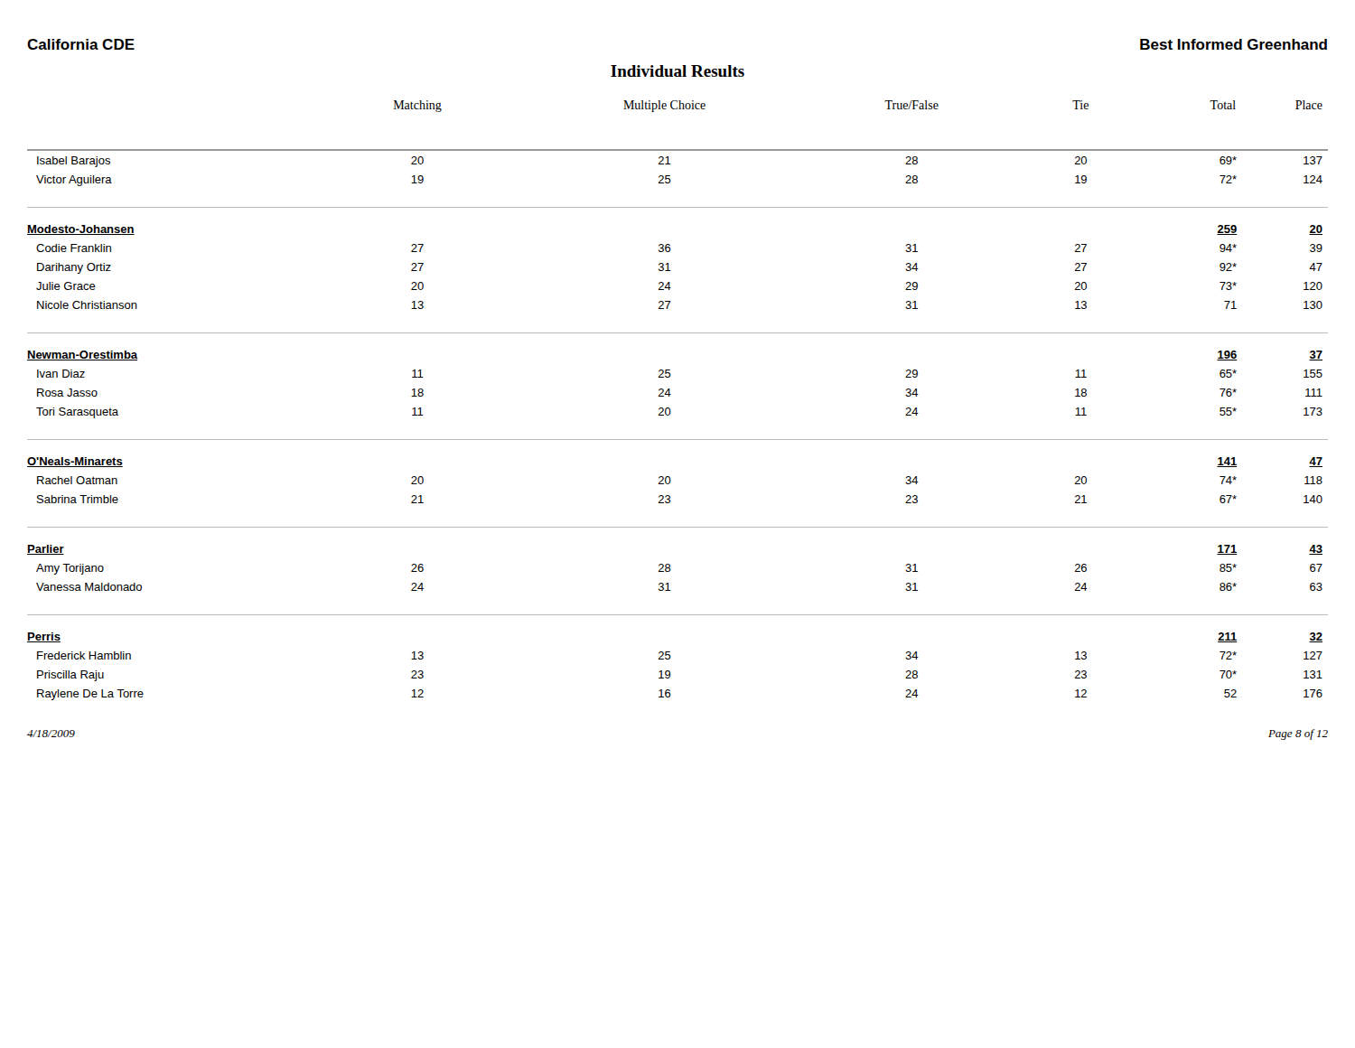California CDE Best Informed Greenhand
Individual Results
| | Matching | Multiple Choice | True/False | Tie | Total | Place |
| --- | --- | --- | --- | --- | --- | --- |
| Isabel Barajos | 20 | 21 | 28 | 20 | 69 * | 137 |
| Victor Aguilera | 19 | 25 | 28 | 19 | 72 * | 124 |
| Modesto-Johansen | | | | | 259 | 20 |
| Codie Franklin | 27 | 36 | 31 | 27 | 94 * | 39 |
| Darihany Ortiz | 27 | 31 | 34 | 27 | 92 * | 47 |
| Julie Grace | 20 | 24 | 29 | 20 | 73 * | 120 |
| Nicole Christianson | 13 | 27 | 31 | 13 | 71 | 130 |
| Newman-Orestimba | | | | | 196 | 37 |
| Ivan Diaz | 11 | 25 | 29 | 11 | 65 * | 155 |
| Rosa Jasso | 18 | 24 | 34 | 18 | 76 * | 111 |
| Tori Sarasqueta | 11 | 20 | 24 | 11 | 55 * | 173 |
| O'Neals-Minarets | | | | | 141 | 47 |
| Rachel Oatman | 20 | 20 | 34 | 20 | 74 * | 118 |
| Sabrina Trimble | 21 | 23 | 23 | 21 | 67 * | 140 |
| Parlier | | | | | 171 | 43 |
| Amy Torijano | 26 | 28 | 31 | 26 | 85 * | 67 |
| Vanessa Maldonado | 24 | 31 | 31 | 24 | 86 * | 63 |
| Perris | | | | | 211 | 32 |
| Frederick Hamblin | 13 | 25 | 34 | 13 | 72 * | 127 |
| Priscilla Raju | 23 | 19 | 28 | 23 | 70 * | 131 |
| Raylene De La Torre | 12 | 16 | 24 | 12 | 52 | 176 |
4/18/2009 Page 8 of 12